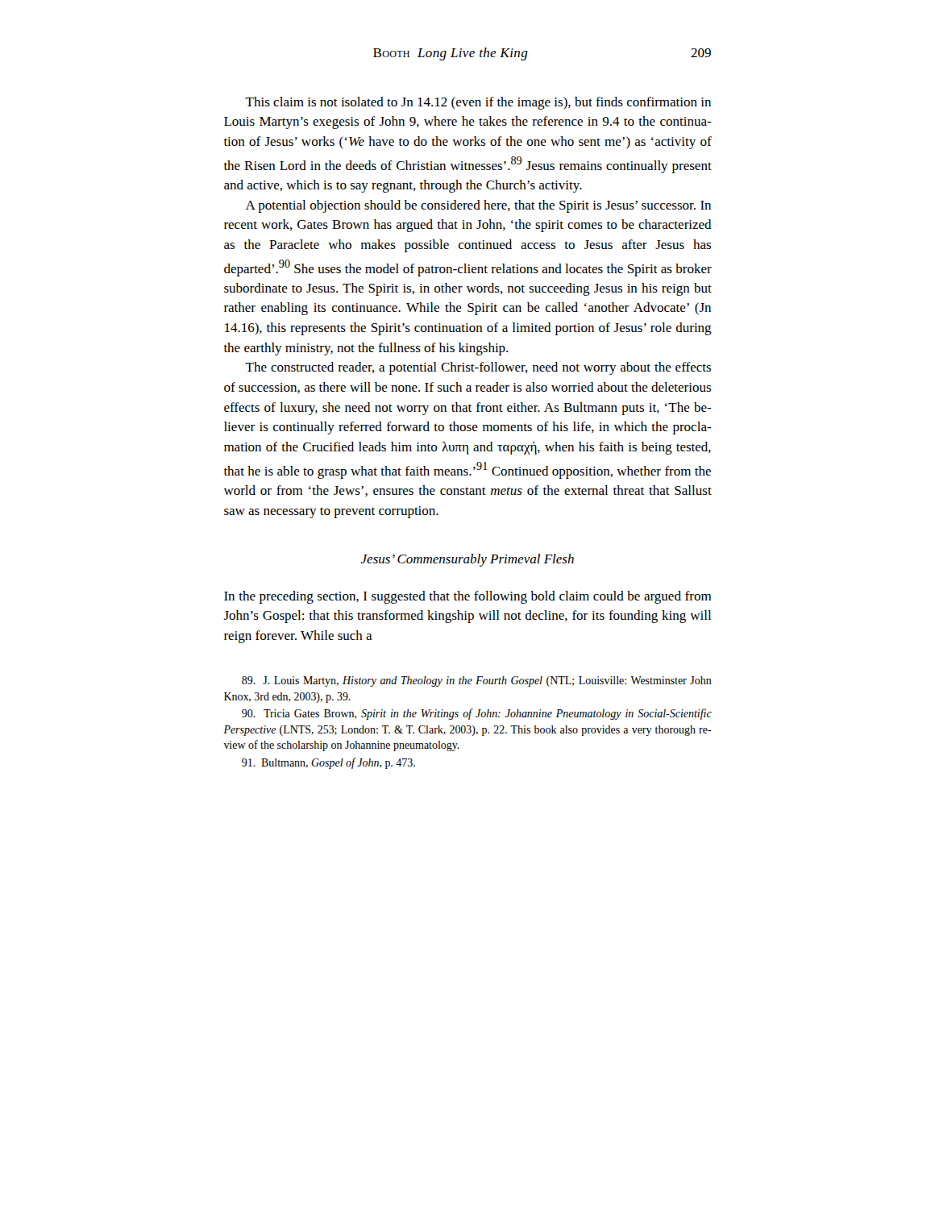Booth Long Live the King
209
This claim is not isolated to Jn 14.12 (even if the image is), but finds confirmation in Louis Martyn’s exegesis of John 9, where he takes the reference in 9.4 to the continuation of Jesus’ works (‘We have to do the works of the one who sent me’) as ‘activity of the Risen Lord in the deeds of Christian witnesses’.89 Jesus remains continually present and active, which is to say regnant, through the Church’s activity.
A potential objection should be considered here, that the Spirit is Jesus’ successor. In recent work, Gates Brown has argued that in John, ‘the spirit comes to be characterized as the Paraclete who makes possible continued access to Jesus after Jesus has departed’.90 She uses the model of patron-client relations and locates the Spirit as broker subordinate to Jesus. The Spirit is, in other words, not succeeding Jesus in his reign but rather enabling its continuance. While the Spirit can be called ‘another Advocate’ (Jn 14.16), this represents the Spirit’s continuation of a limited portion of Jesus’ role during the earthly ministry, not the fullness of his kingship.
The constructed reader, a potential Christ-follower, need not worry about the effects of succession, as there will be none. If such a reader is also worried about the deleterious effects of luxury, she need not worry on that front either. As Bultmann puts it, ‘The believer is continually referred forward to those moments of his life, in which the proclamation of the Crucified leads him into λυπη and ταραχή, when his faith is being tested, that he is able to grasp what that faith means.’91 Continued opposition, whether from the world or from ‘the Jews’, ensures the constant metus of the external threat that Sallust saw as necessary to prevent corruption.
Jesus’ Commensurably Primeval Flesh
In the preceding section, I suggested that the following bold claim could be argued from John’s Gospel: that this transformed kingship will not decline, for its founding king will reign forever. While such a
89. J. Louis Martyn, History and Theology in the Fourth Gospel (NTL; Louisville: Westminster John Knox, 3rd edn, 2003), p. 39.
90. Tricia Gates Brown, Spirit in the Writings of John: Johannine Pneumatology in Social-Scientific Perspective (LNTS, 253; London: T. & T. Clark, 2003), p. 22. This book also provides a very thorough review of the scholarship on Johannine pneumatology.
91. Bultmann, Gospel of John, p. 473.